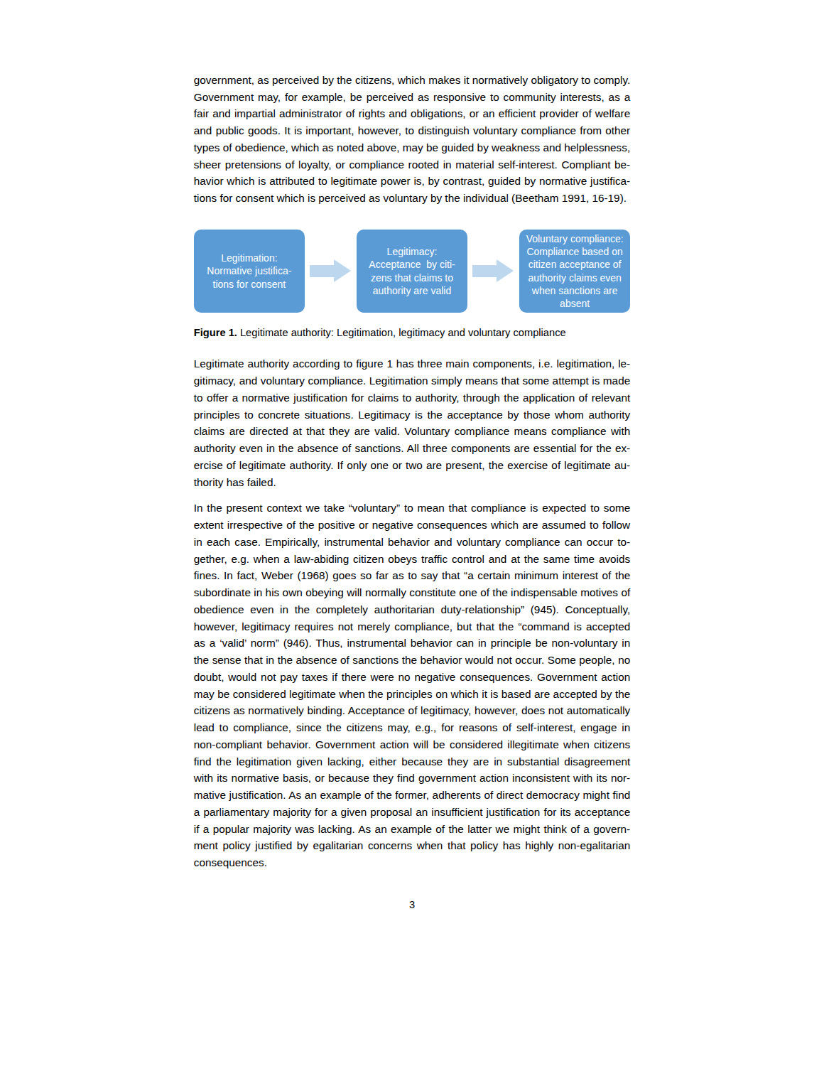government, as perceived by the citizens, which makes it normatively obligatory to comply. Government may, for example, be perceived as responsive to community interests, as a fair and impartial administrator of rights and obligations, or an efficient provider of welfare and public goods. It is important, however, to distinguish voluntary compliance from other types of obedience, which as noted above, may be guided by weakness and helplessness, sheer pretensions of loyalty, or compliance rooted in material self-interest. Compliant behavior which is attributed to legitimate power is, by contrast, guided by normative justifications for consent which is perceived as voluntary by the individual (Beetham 1991, 16-19).
Legitimation: Normative justifications for consent
Legitimacy: Acceptance by citizens that claims to authority are valid
Voluntary compliance: Compliance based on citizen acceptance of authority claims even when sanctions are absent
Figure 1. Legitimate authority: Legitimation, legitimacy and voluntary compliance
Legitimate authority according to figure 1 has three main components, i.e. legitimation, legitimacy, and voluntary compliance. Legitimation simply means that some attempt is made to offer a normative justification for claims to authority, through the application of relevant principles to concrete situations. Legitimacy is the acceptance by those whom authority claims are directed at that they are valid. Voluntary compliance means compliance with authority even in the absence of sanctions. All three components are essential for the exercise of legitimate authority. If only one or two are present, the exercise of legitimate authority has failed.
In the present context we take “voluntary” to mean that compliance is expected to some extent irrespective of the positive or negative consequences which are assumed to follow in each case. Empirically, instrumental behavior and voluntary compliance can occur together, e.g. when a law-abiding citizen obeys traffic control and at the same time avoids fines. In fact, Weber (1968) goes so far as to say that “a certain minimum interest of the subordinate in his own obeying will normally constitute one of the indispensable motives of obedience even in the completely authoritarian duty-relationship” (945). Conceptually, however, legitimacy requires not merely compliance, but that the “command is accepted as a ‘valid’ norm” (946). Thus, instrumental behavior can in principle be non-voluntary in the sense that in the absence of sanctions the behavior would not occur. Some people, no doubt, would not pay taxes if there were no negative consequences. Government action may be considered legitimate when the principles on which it is based are accepted by the citizens as normatively binding. Acceptance of legitimacy, however, does not automatically lead to compliance, since the citizens may, e.g., for reasons of self-interest, engage in non-compliant behavior. Government action will be considered illegitimate when citizens find the legitimation given lacking, either because they are in substantial disagreement with its normative basis, or because they find government action inconsistent with its normative justification. As an example of the former, adherents of direct democracy might find a parliamentary majority for a given proposal an insufficient justification for its acceptance if a popular majority was lacking. As an example of the latter we might think of a government policy justified by egalitarian concerns when that policy has highly non-egalitarian consequences.
3